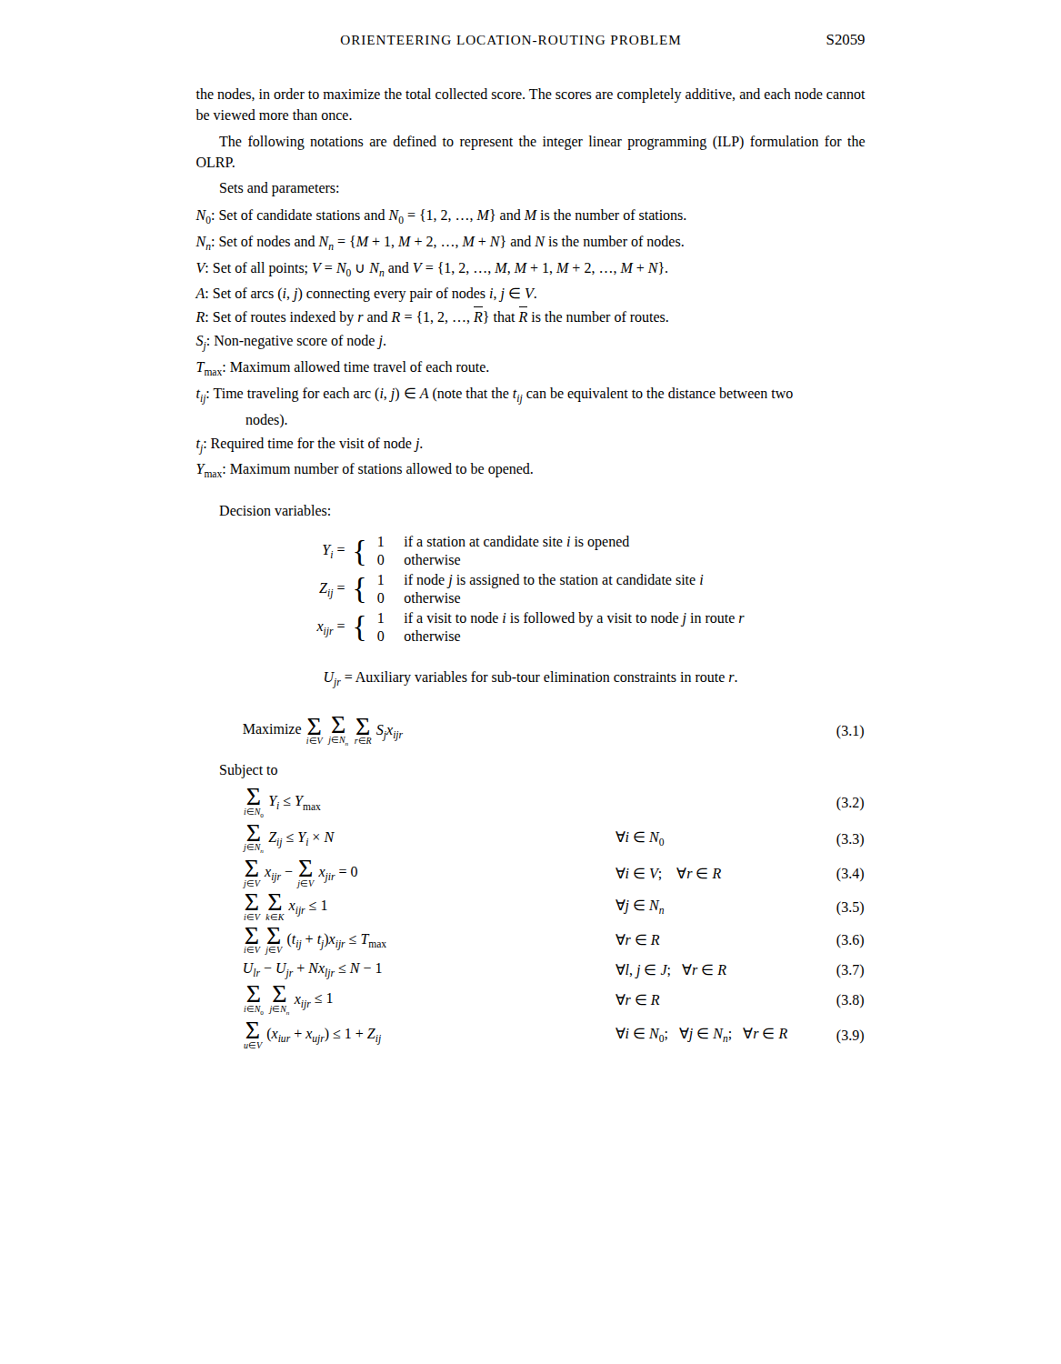ORIENTEERING LOCATION-ROUTING PROBLEM S2059
the nodes, in order to maximize the total collected score. The scores are completely additive, and each node cannot be viewed more than once.
The following notations are defined to represent the integer linear programming (ILP) formulation for the OLRP.
Sets and parameters:
N0: Set of candidate stations and N0 = {1, 2, …, M} and M is the number of stations.
Nn: Set of nodes and Nn = {M + 1, M + 2, …, M + N} and N is the number of nodes.
V: Set of all points; V = N0 ∪ Nn and V = {1, 2, …, M, M + 1, M + 2, …, M + N}.
A: Set of arcs (i, j) connecting every pair of nodes i, j ∈ V.
R: Set of routes indexed by r and R = {1, 2, …, R} that R is the number of routes.
Sj: Non-negative score of node j.
Tmax: Maximum allowed time travel of each route.
tij: Time traveling for each arc (i, j) ∈ A (note that the tij can be equivalent to the distance between two
nodes).
tj: Required time for the visit of node j.
Ymax: Maximum number of stations allowed to be opened.
Decision variables:
| Y i = | { | 1 if a station at candidate site i is opened 0 otherwise |
| Z ij = | { | 1 if node j is assigned to the station at candidate site i 0 otherwise |
| x ijr = | { | 1 if a visit to node i is followed by a visit to node j in route r 0 otherwise |
Ujr = Auxiliary variables for sub-tour elimination constraints in route r.
| Maximize Σ i ∈ V Σ j ∈ N n Σ r ∈ R S j x ijr | (3.1) |
Subject to
| Σ i ∈ N 0 Y i ≤ Y max | | (3.2) |
| Σ j ∈ N n Z ij ≤ Y i × N | ∀ i ∈ N 0 | (3.3) |
| Σ j ∈ V x ijr − Σ j ∈ V x jir = 0 | ∀ i ∈ V ; ∀ r ∈ R | (3.4) |
| Σ i ∈ V Σ k ∈ K x ijr ≤ 1 | ∀ j ∈ N n | (3.5) |
| Σ i ∈ V Σ j ∈ V ( t ij + t j ) x ijr ≤ T max | ∀ r ∈ R | (3.6) |
| U lr − U jr + N x ljr ≤ N − 1 | ∀ l , j ∈ J ; ∀ r ∈ R | (3.7) |
| Σ i ∈ N 0 Σ j ∈ N n x ijr ≤ 1 | ∀ r ∈ R | (3.8) |
| Σ u ∈ V ( x iur + x ujr ) ≤ 1 + Z ij | ∀ i ∈ N 0 ; ∀ j ∈ N n ; ∀ r ∈ R | (3.9) |